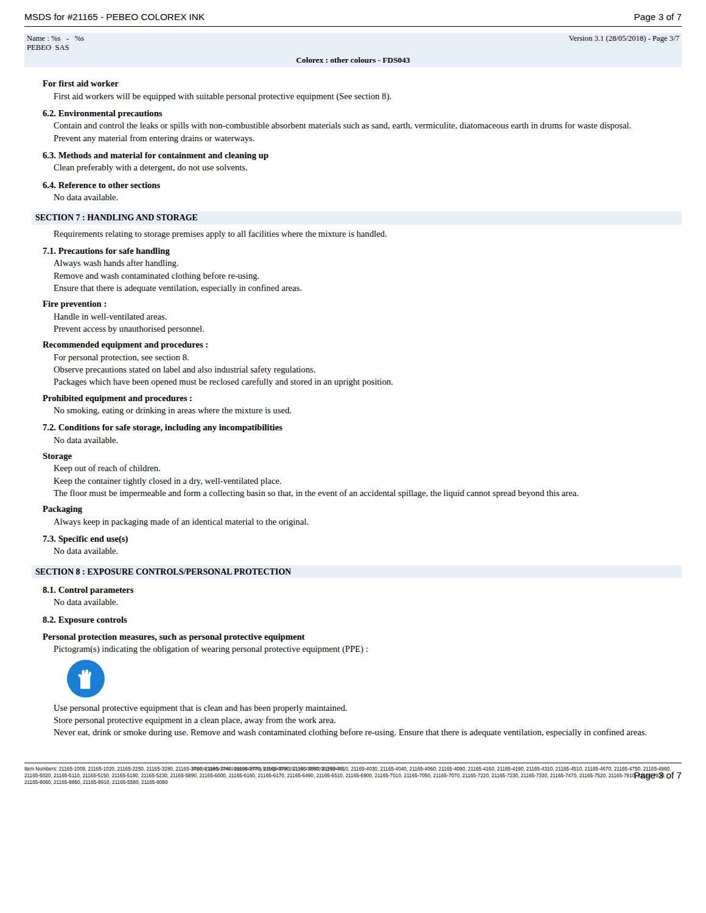MSDS for #21165 - PEBEO COLOREX INK Page 3 of 7
Name : %s - %s
PEBEO SAS
Version 3.1 (28/05/2018) - Page 3/7
Colorex : other colours - FDS043
For first aid worker
First aid workers will be equipped with suitable personal protective equipment (See section 8).
6.2. Environmental precautions
Contain and control the leaks or spills with non-combustible absorbent materials such as sand, earth, vermiculite, diatomaceous earth in drums for waste disposal.
Prevent any material from entering drains or waterways.
6.3. Methods and material for containment and cleaning up
Clean preferably with a detergent, do not use solvents.
6.4. Reference to other sections
No data available.
SECTION 7 : HANDLING AND STORAGE
Requirements relating to storage premises apply to all facilities where the mixture is handled.
7.1. Precautions for safe handling
Always wash hands after handling.
Remove and wash contaminated clothing before re-using.
Ensure that there is adequate ventilation, especially in confined areas.
Fire prevention :
Handle in well-ventilated areas.
Prevent access by unauthorised personnel.
Recommended equipment and procedures :
For personal protection, see section 8.
Observe precautions stated on label and also industrial safety regulations.
Packages which have been opened must be reclosed carefully and stored in an upright position.
Prohibited equipment and procedures :
No smoking, eating or drinking in areas where the mixture is used.
7.2. Conditions for safe storage, including any incompatibilities
No data available.
Storage
Keep out of reach of children.
Keep the container tightly closed in a dry, well-ventilated place.
The floor must be impermeable and form a collecting basin so that, in the event of an accidental spillage, the liquid cannot spread beyond this area.
Packaging
Always keep in packaging made of an identical material to the original.
7.3. Specific end use(s)
No data available.
SECTION 8 : EXPOSURE CONTROLS/PERSONAL PROTECTION
8.1. Control parameters
No data available.
8.2. Exposure controls
Personal protection measures, such as personal protective equipment
Pictogram(s) indicating the obligation of wearing personal protective equipment (PPE) :
Use personal protective equipment that is clean and has been properly maintained.
Store personal protective equipment in a clean place, away from the work area.
Never eat, drink or smoke during use. Remove and wash contaminated clothing before re-using. Ensure that there is adequate ventilation, especially in confined areas.
Page 3 of 7 Item Numbers: 21165-1009, 21165-1020, 21165-2250, 21165-3280, 21165-3710, 21165-3740, 21165-3770, 21165-3790, 21165-3880, 21165-4010, 21165-4030, 21165-4040, 21165-4060, 21165-4090, 21165-4160, 21165-4190, 21165-4310, 21165-4510, 21165-4670, 21165-4750, 21165-4960, 21165-5020, 21165-5110, 21165-5150, 21165-5180, 21165-5230, 21165-5890, 21165-6000, 21165-6160, 21165-6170, 21165-6490, 21165-6510, 21165-6900, 21165-7010, 21165-7050, 21165-7070, 21165-7220, 21165-7230, 21165-7330, 21165-7470, 21165-7520, 21165-7910, 21165-7930, 21165-8060, 21165-8850, 21165-8910, 21165-5580, 21165-8080
Material Safety Data Sheet according to Regulation (EC) No 1907/2006 (REACH)